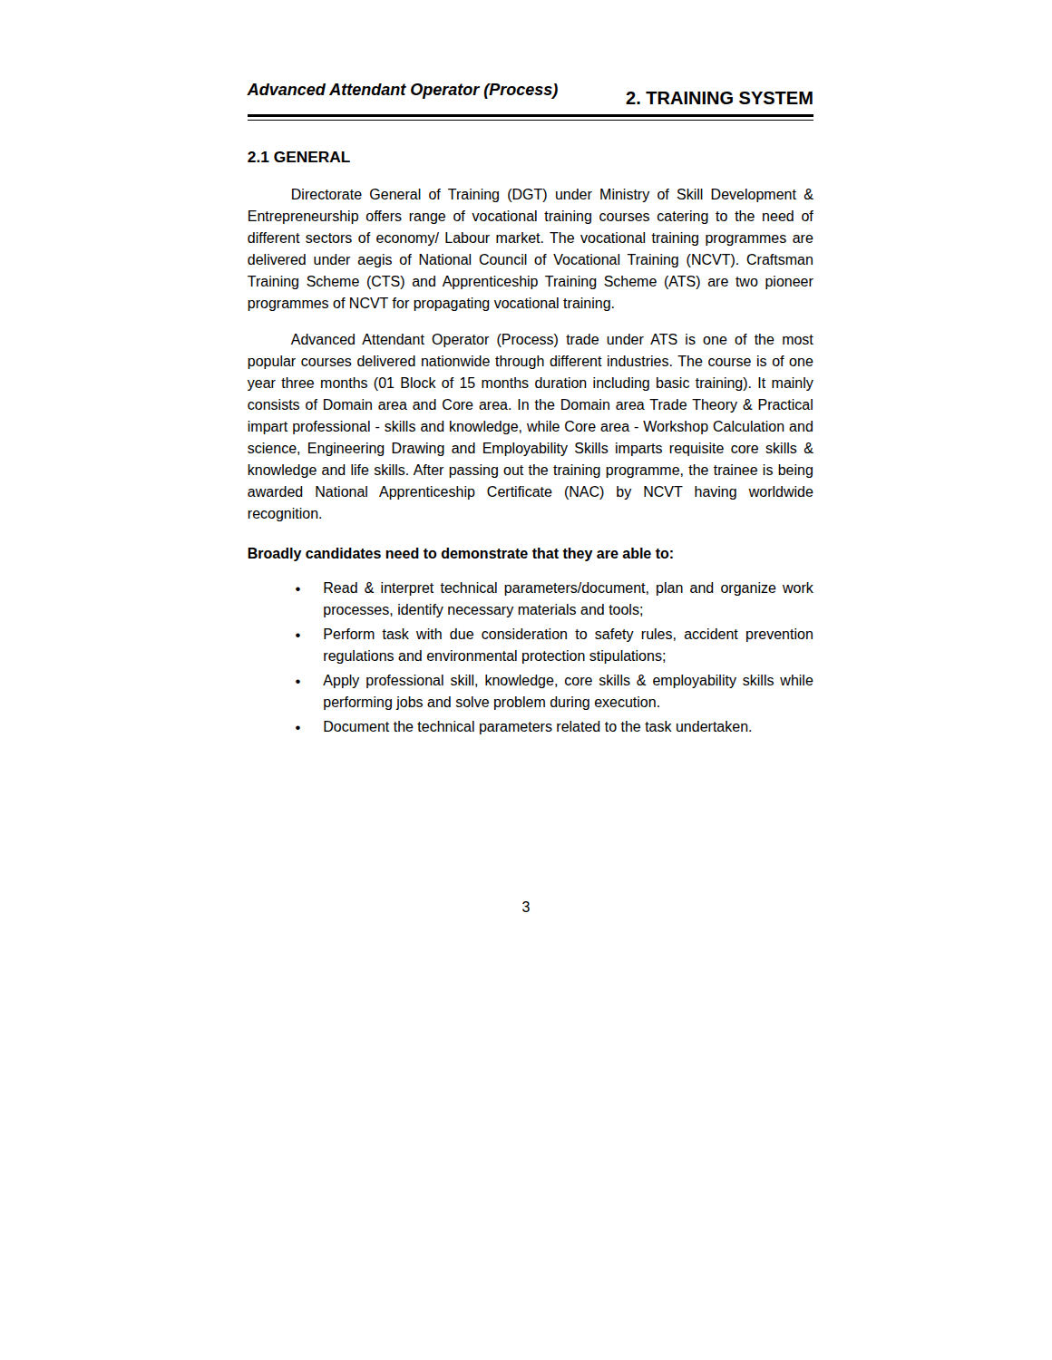Advanced Attendant Operator (Process)
2. TRAINING SYSTEM
2.1 GENERAL
Directorate General of Training (DGT) under Ministry of Skill Development & Entrepreneurship offers range of vocational training courses catering to the need of different sectors of economy/ Labour market. The vocational training programmes are delivered under aegis of National Council of Vocational Training (NCVT). Craftsman Training Scheme (CTS) and Apprenticeship Training Scheme (ATS) are two pioneer programmes of NCVT for propagating vocational training.
Advanced Attendant Operator (Process) trade under ATS is one of the most popular courses delivered nationwide through different industries. The course is of one year three months (01 Block of 15 months duration including basic training). It mainly consists of Domain area and Core area. In the Domain area Trade Theory & Practical impart professional - skills and knowledge, while Core area - Workshop Calculation and science, Engineering Drawing and Employability Skills imparts requisite core skills & knowledge and life skills. After passing out the training programme, the trainee is being awarded National Apprenticeship Certificate (NAC) by NCVT having worldwide recognition.
Broadly candidates need to demonstrate that they are able to:
Read & interpret technical parameters/document, plan and organize work processes, identify necessary materials and tools;
Perform task with due consideration to safety rules, accident prevention regulations and environmental protection stipulations;
Apply professional skill, knowledge, core skills & employability skills while performing jobs and solve problem during execution.
Document the technical parameters related to the task undertaken.
3